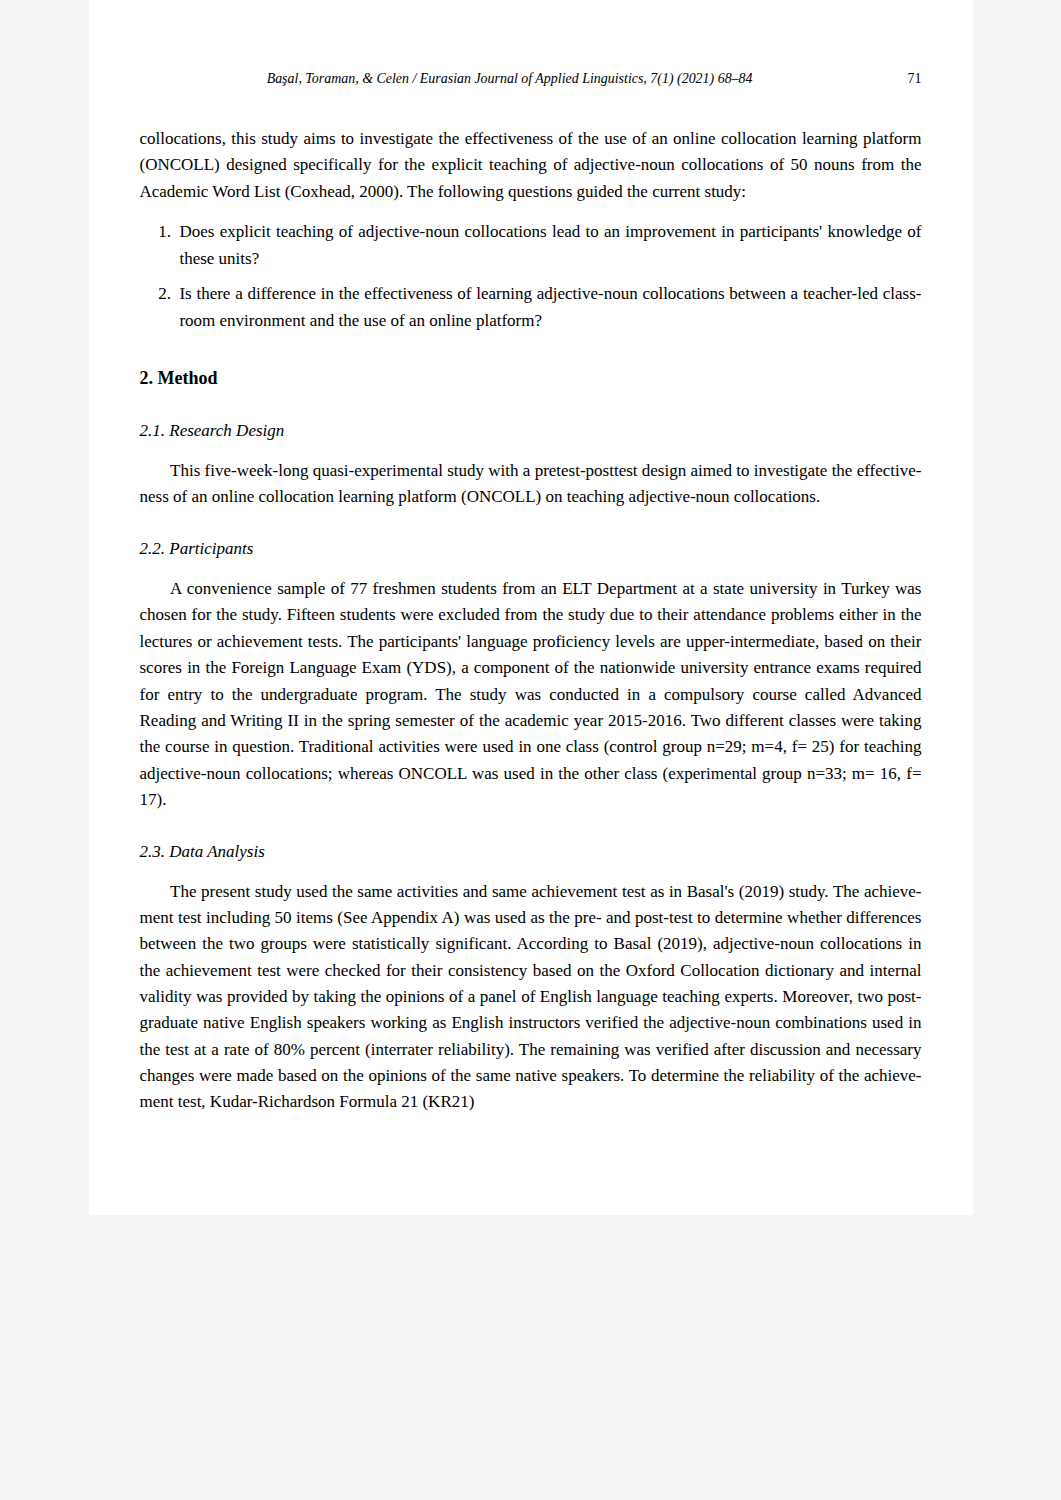Başal, Toraman, & Celen / Eurasian Journal of Applied Linguistics, 7(1) (2021) 68–84 71
collocations, this study aims to investigate the effectiveness of the use of an online collocation learning platform (ONCOLL) designed specifically for the explicit teaching of adjective-noun collocations of 50 nouns from the Academic Word List (Coxhead, 2000). The following questions guided the current study:
Does explicit teaching of adjective-noun collocations lead to an improvement in participants' knowledge of these units?
Is there a difference in the effectiveness of learning adjective-noun collocations between a teacher-led classroom environment and the use of an online platform?
2. Method
2.1. Research Design
This five-week-long quasi-experimental study with a pretest-posttest design aimed to investigate the effectiveness of an online collocation learning platform (ONCOLL) on teaching adjective-noun collocations.
2.2. Participants
A convenience sample of 77 freshmen students from an ELT Department at a state university in Turkey was chosen for the study. Fifteen students were excluded from the study due to their attendance problems either in the lectures or achievement tests. The participants' language proficiency levels are upper-intermediate, based on their scores in the Foreign Language Exam (YDS), a component of the nationwide university entrance exams required for entry to the undergraduate program. The study was conducted in a compulsory course called Advanced Reading and Writing II in the spring semester of the academic year 2015-2016. Two different classes were taking the course in question. Traditional activities were used in one class (control group n=29; m=4, f= 25) for teaching adjective-noun collocations; whereas ONCOLL was used in the other class (experimental group n=33; m= 16, f= 17).
2.3. Data Analysis
The present study used the same activities and same achievement test as in Basal's (2019) study. The achievement test including 50 items (See Appendix A) was used as the pre- and post-test to determine whether differences between the two groups were statistically significant. According to Basal (2019), adjective-noun collocations in the achievement test were checked for their consistency based on the Oxford Collocation dictionary and internal validity was provided by taking the opinions of a panel of English language teaching experts. Moreover, two postgraduate native English speakers working as English instructors verified the adjective-noun combinations used in the test at a rate of 80% percent (interrater reliability). The remaining was verified after discussion and necessary changes were made based on the opinions of the same native speakers. To determine the reliability of the achievement test, Kudar-Richardson Formula 21 (KR21)